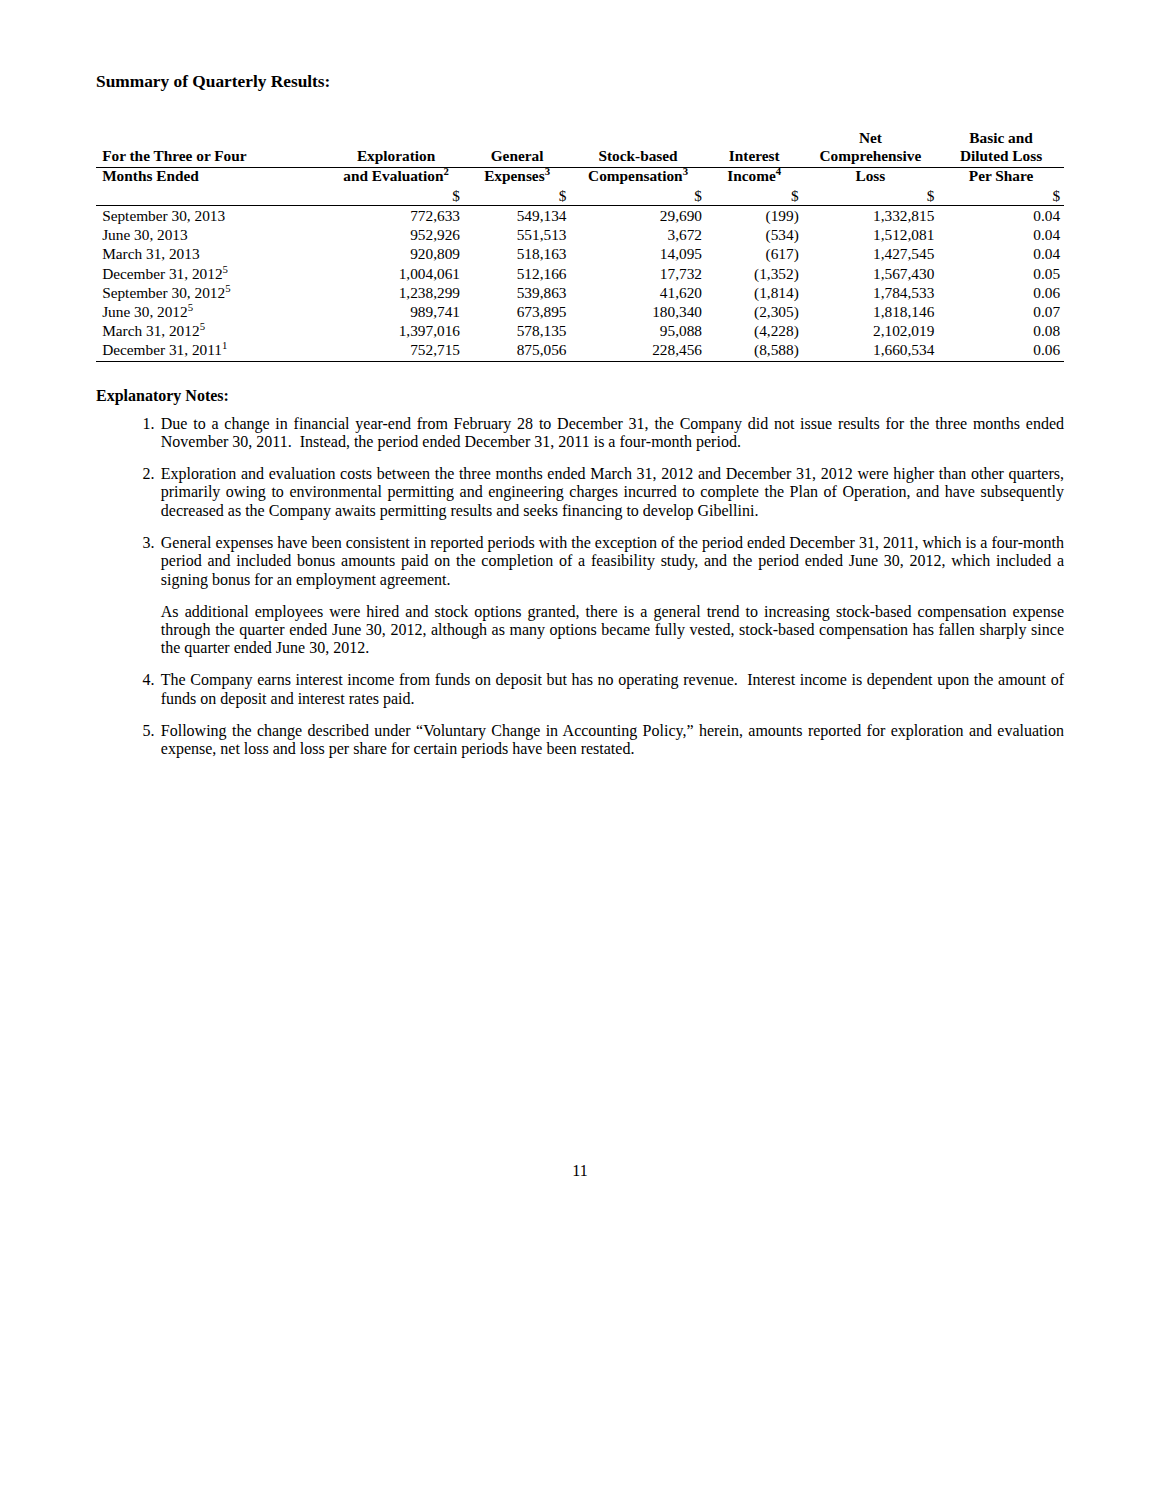Summary of Quarterly Results:
| | | | | | Net | Basic and |
| --- | --- | --- | --- | --- | --- | --- |
| For the Three or Four | Exploration | General | Stock-based | Interest | Comprehensive | Diluted Loss |
| Months Ended | and Evaluation 2 | Expenses 3 | Compensation 3 | Income 4 | Loss | Per Share |
| | $ | $ | $ | $ | $ | $ |
| September 30, 2013 | 772,633 | 549,134 | 29,690 | (199) | 1,332,815 | 0.04 |
| June 30, 2013 | 952,926 | 551,513 | 3,672 | (534) | 1,512,081 | 0.04 |
| March 31, 2013 | 920,809 | 518,163 | 14,095 | (617) | 1,427,545 | 0.04 |
| December 31, 2012 5 | 1,004,061 | 512,166 | 17,732 | (1,352) | 1,567,430 | 0.05 |
| September 30, 2012 5 | 1,238,299 | 539,863 | 41,620 | (1,814) | 1,784,533 | 0.06 |
| June 30, 2012 5 | 989,741 | 673,895 | 180,340 | (2,305) | 1,818,146 | 0.07 |
| March 31, 2012 5 | 1,397,016 | 578,135 | 95,088 | (4,228) | 2,102,019 | 0.08 |
| December 31, 2011 1 | 752,715 | 875,056 | 228,456 | (8,588) | 1,660,534 | 0.06 |
Explanatory Notes:
Due to a change in financial year-end from February 28 to December 31, the Company did not issue results for the three months ended November 30, 2011. Instead, the period ended December 31, 2011 is a four-month period.
Exploration and evaluation costs between the three months ended March 31, 2012 and December 31, 2012 were higher than other quarters, primarily owing to environmental permitting and engineering charges incurred to complete the Plan of Operation, and have subsequently decreased as the Company awaits permitting results and seeks financing to develop Gibellini.
General expenses have been consistent in reported periods with the exception of the period ended December 31, 2011, which is a four-month period and included bonus amounts paid on the completion of a feasibility study, and the period ended June 30, 2012, which included a signing bonus for an employment agreement.
As additional employees were hired and stock options granted, there is a general trend to increasing stock-based compensation expense through the quarter ended June 30, 2012, although as many options became fully vested, stock-based compensation has fallen sharply since the quarter ended June 30, 2012.
The Company earns interest income from funds on deposit but has no operating revenue. Interest income is dependent upon the amount of funds on deposit and interest rates paid.
Following the change described under “Voluntary Change in Accounting Policy,” herein, amounts reported for exploration and evaluation expense, net loss and loss per share for certain periods have been restated.
11